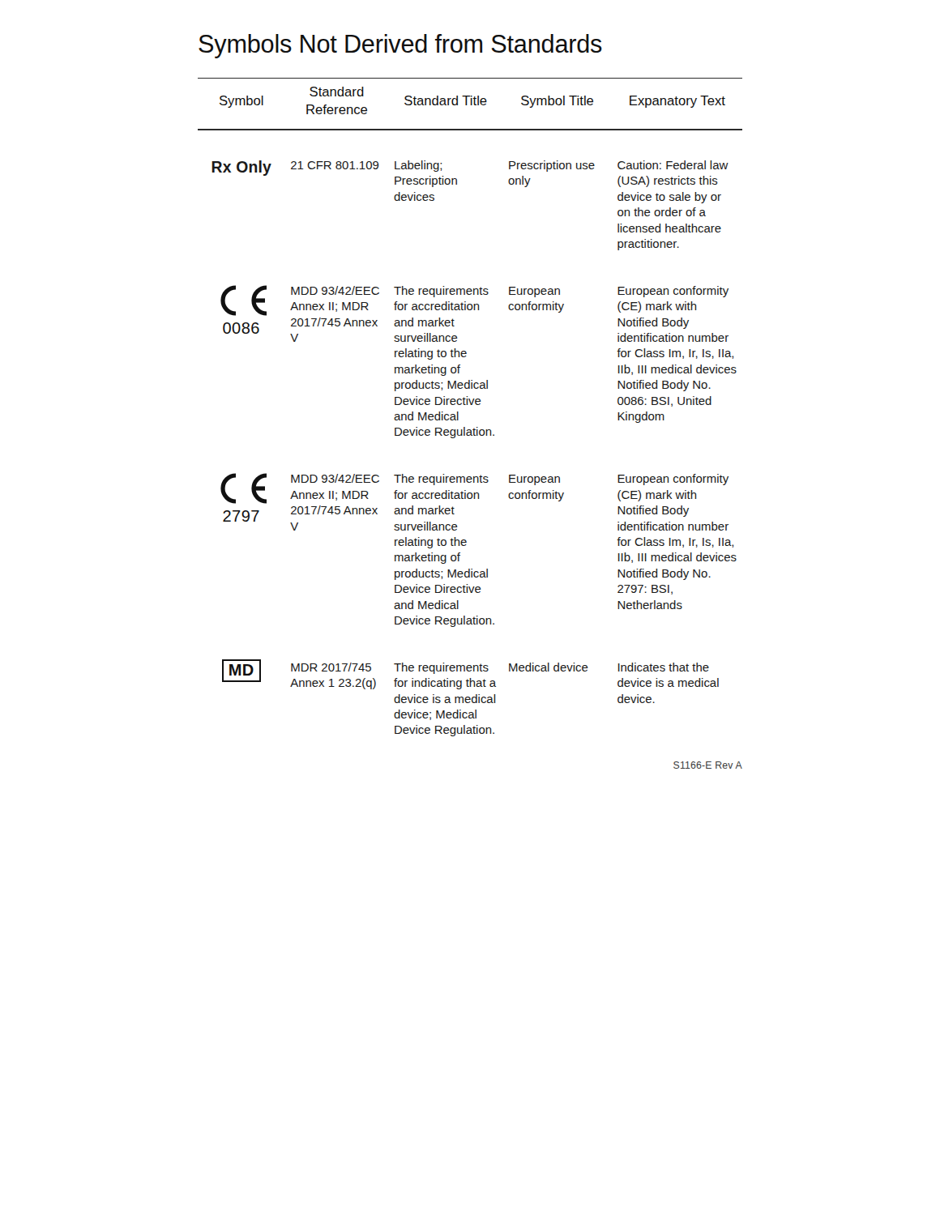Symbols Not Derived from Standards
| Symbol | Standard Reference | Standard Title | Symbol Title | Expanatory Text |
| --- | --- | --- | --- | --- |
| Rx Only | 21 CFR 801.109 | Labeling; Prescription devices | Prescription use only | Caution: Federal law (USA) restricts this device to sale by or on the order of a licensed healthcare practitioner. |
| 0086 | MDD 93/42/EEC Annex II; MDR 2017/745 Annex V | The requirements for accreditation and market surveillance relating to the marketing of products; Medical Device Directive and Medical Device Regulation. | European conformity | European conformity (CE) mark with Notified Body identification number for Class Im, Ir, Is, IIa, IIb, III medical devices Notified Body No. 0086: BSI, United Kingdom |
| 2797 | MDD 93/42/EEC Annex II; MDR 2017/745 Annex V | The requirements for accreditation and market surveillance relating to the marketing of products; Medical Device Directive and Medical Device Regulation. | European conformity | European conformity (CE) mark with Notified Body identification number for Class Im, Ir, Is, IIa, IIb, III medical devices Notified Body No. 2797: BSI, Netherlands |
| MD | MDR 2017/745 Annex 1 23.2(q) | The requirements for indicating that a device is a medical device; Medical Device Regulation. | Medical device | Indicates that the device is a medical device. |
S1166-E Rev A